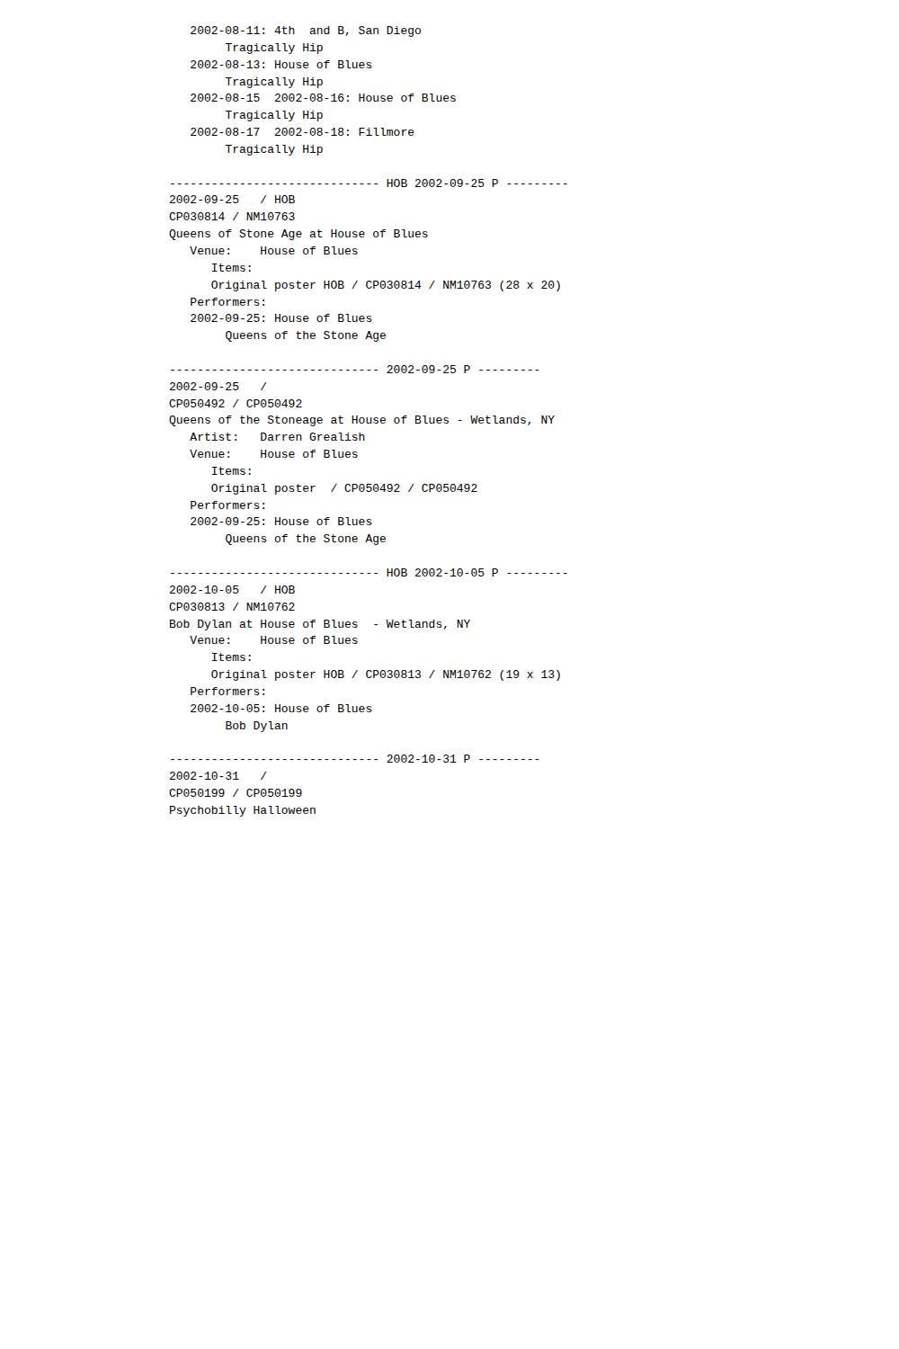2002-08-11: 4th  and B, San Diego
        Tragically Hip
   2002-08-13: House of Blues
        Tragically Hip
   2002-08-15  2002-08-16: House of Blues
        Tragically Hip
   2002-08-17  2002-08-18: Fillmore
        Tragically Hip

------------------------------ HOB 2002-09-25 P ---------
2002-09-25   / HOB 
CP030814 / NM10763
Queens of Stone Age at House of Blues
   Venue:    House of Blues
      Items:
      Original poster HOB / CP030814 / NM10763 (28 x 20)
   Performers:
   2002-09-25: House of Blues
        Queens of the Stone Age

------------------------------ 2002-09-25 P ---------
2002-09-25   / 
CP050492 / CP050492
Queens of the Stoneage at House of Blues - Wetlands, NY
   Artist:   Darren Grealish
   Venue:    House of Blues
      Items:
      Original poster  / CP050492 / CP050492
   Performers:
   2002-09-25: House of Blues
        Queens of the Stone Age

------------------------------ HOB 2002-10-05 P ---------
2002-10-05   / HOB 
CP030813 / NM10762
Bob Dylan at House of Blues  - Wetlands, NY
   Venue:    House of Blues
      Items:
      Original poster HOB / CP030813 / NM10762 (19 x 13)
   Performers:
   2002-10-05: House of Blues
        Bob Dylan

------------------------------ 2002-10-31 P ---------
2002-10-31   / 
CP050199 / CP050199
Psychobilly Halloween